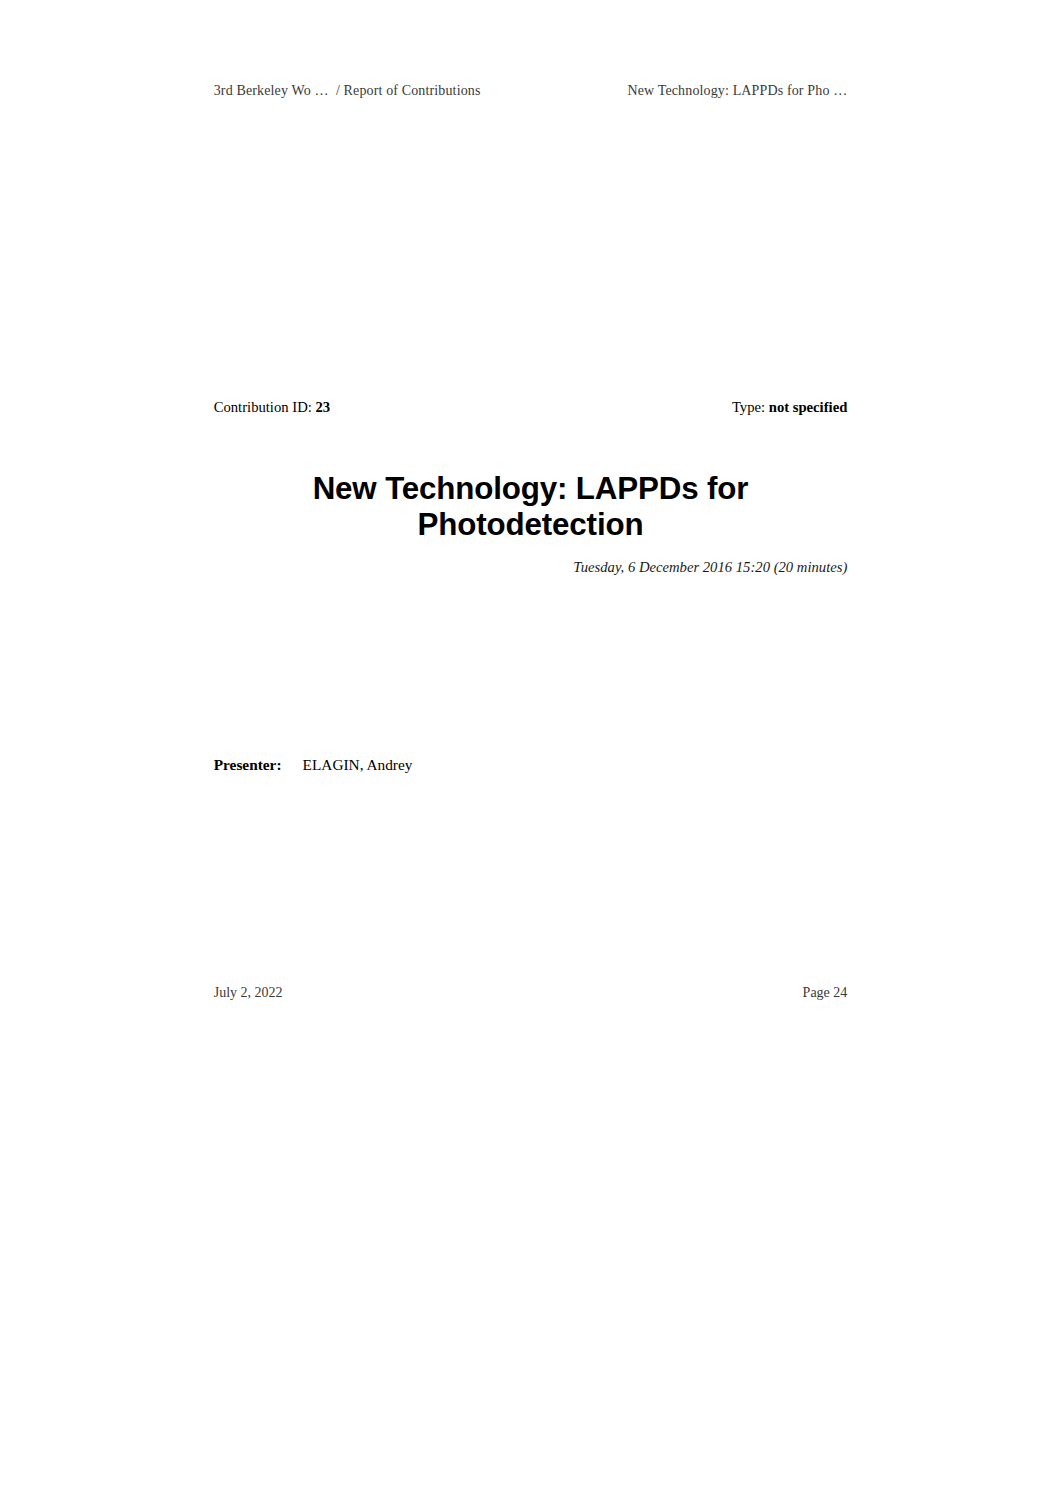3rd Berkeley Wo … / Report of Contributions
New Technology: LAPPDs for Pho …
Contribution ID: 23
Type: not specified
New Technology: LAPPDs for Photodetection
Tuesday, 6 December 2016 15:20 (20 minutes)
Presenter: ELAGIN, Andrey
July 2, 2022
Page 24